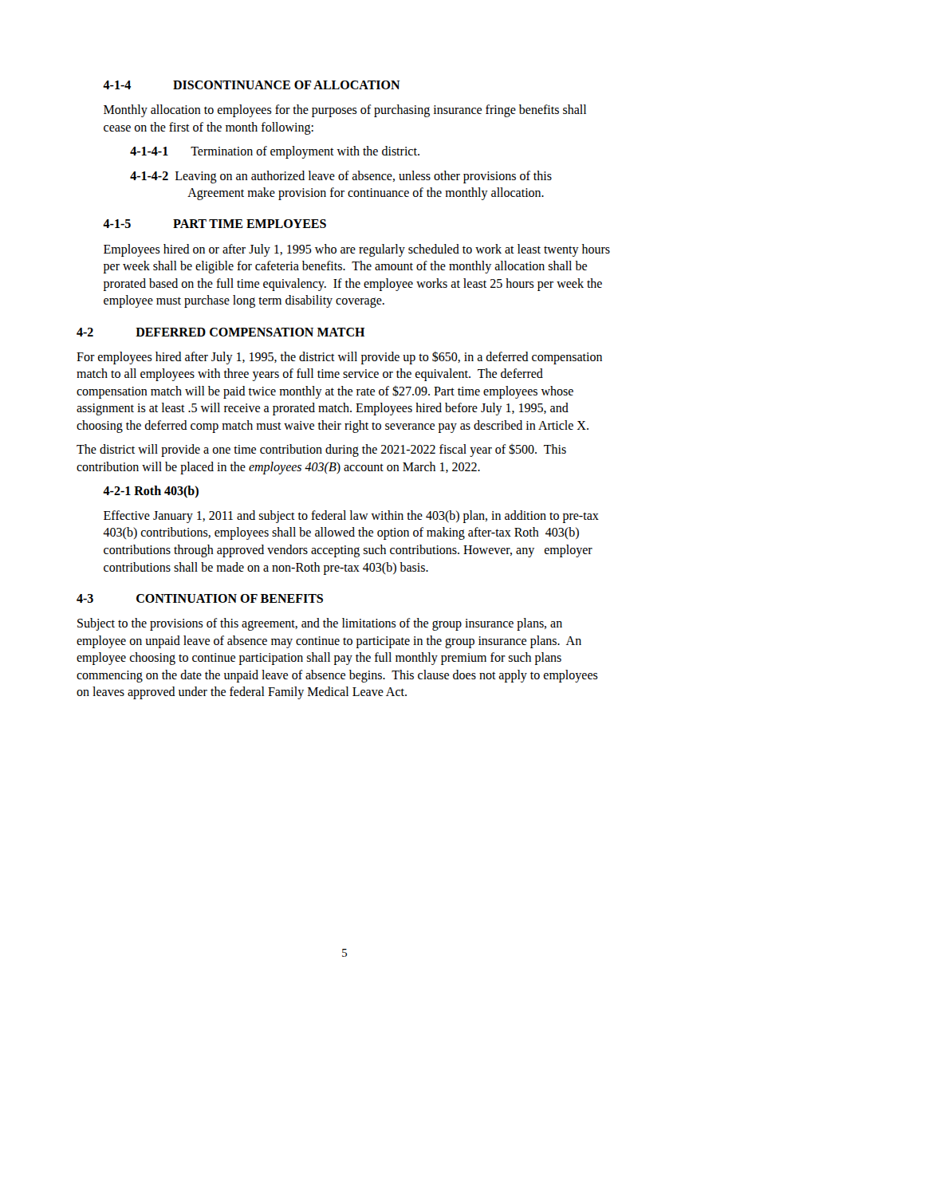4-1-4 DISCONTINUANCE OF ALLOCATION
Monthly allocation to employees for the purposes of purchasing insurance fringe benefits shall cease on the first of the month following:
4-1-4-1 Termination of employment with the district.
4-1-4-2 Leaving on an authorized leave of absence, unless other provisions of this
Agreement make provision for continuance of the monthly allocation.
4-1-5 PART TIME EMPLOYEES
Employees hired on or after July 1, 1995 who are regularly scheduled to work at least twenty hours per week shall be eligible for cafeteria benefits. The amount of the monthly allocation shall be prorated based on the full time equivalency. If the employee works at least 25 hours per week the employee must purchase long term disability coverage.
4-2 DEFERRED COMPENSATION MATCH
For employees hired after July 1, 1995, the district will provide up to $650, in a deferred compensation match to all employees with three years of full time service or the equivalent. The deferred compensation match will be paid twice monthly at the rate of $27.09. Part time employees whose assignment is at least .5 will receive a prorated match. Employees hired before July 1, 1995, and choosing the deferred comp match must waive their right to severance pay as described in Article X.
The district will provide a one time contribution during the 2021-2022 fiscal year of $500. This contribution will be placed in the employees 403(B) account on March 1, 2022.
4-2-1 Roth 403(b)
Effective January 1, 2011 and subject to federal law within the 403(b) plan, in addition to pre-tax 403(b) contributions, employees shall be allowed the option of making after-tax Roth 403(b) contributions through approved vendors accepting such contributions. However, any employer contributions shall be made on a non-Roth pre-tax 403(b) basis.
4-3 CONTINUATION OF BENEFITS
Subject to the provisions of this agreement, and the limitations of the group insurance plans, an employee on unpaid leave of absence may continue to participate in the group insurance plans. An employee choosing to continue participation shall pay the full monthly premium for such plans commencing on the date the unpaid leave of absence begins. This clause does not apply to employees on leaves approved under the federal Family Medical Leave Act.
5